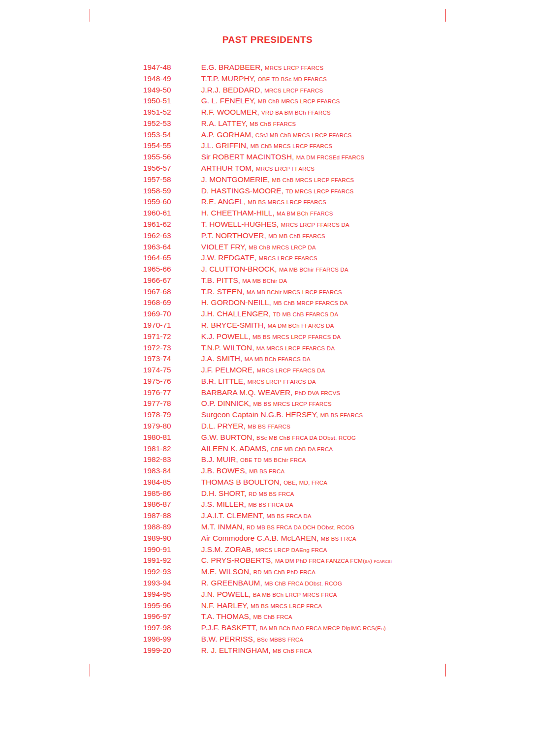PAST PRESIDENTS
| 1947-48 | E.G. BRADBEER, MRCS LRCP FFARCS |
| 1948-49 | T.T.P. MURPHY, OBE TD BSc MD FFARCS |
| 1949-50 | J.R.J. BEDDARD, MRCS LRCP FFARCS |
| 1950-51 | G. L. FENELEY, MB ChB MRCS LRCP FFARCS |
| 1951-52 | R.F. WOOLMER, VRD BA BM BCh FFARCS |
| 1952-53 | R.A. LATTEY, MB ChB FFARCS |
| 1953-54 | A.P. GORHAM, CStJ MB ChB MRCS LRCP FFARCS |
| 1954-55 | J.L. GRIFFIN, MB ChB MRCS LRCP FFARCS |
| 1955-56 | Sir ROBERT MACINTOSH, MA DM FRCSEd FFARCS |
| 1956-57 | ARTHUR TOM, MRCS LRCP FFARCS |
| 1957-58 | J. MONTGOMERIE, MB ChB MRCS LRCP FFARCS |
| 1958-59 | D. HASTINGS-MOORE, TD MRCS LRCP FFARCS |
| 1959-60 | R.E. ANGEL, MB BS MRCS LRCP FFARCS |
| 1960-61 | H. CHEETHAM-HILL, MA BM BCh FFARCS |
| 1961-62 | T. HOWELL-HUGHES, MRCS LRCP FFARCS DA |
| 1962-63 | P.T. NORTHOVER, MD MB ChB FFARCS |
| 1963-64 | VIOLET FRY, MB ChB MRCS LRCP DA |
| 1964-65 | J.W. REDGATE, MRCS LRCP FFARCS |
| 1965-66 | J. CLUTTON-BROCK, MA MB BChir FFARCS DA |
| 1966-67 | T.B. PITTS, MA MB BChir DA |
| 1967-68 | T.R. STEEN, MA MB BChir MRCS LRCP FFARCS |
| 1968-69 | H. GORDON-NEILL, MB ChB MRCP FFARCS DA |
| 1969-70 | J.H. CHALLENGER, TD MB ChB FFARCS DA |
| 1970-71 | R. BRYCE-SMITH, MA DM BCh FFARCS DA |
| 1971-72 | K.J. POWELL, MB BS MRCS LRCP FFARCS DA |
| 1972-73 | T.N.P. WILTON, MA MRCS LRCP FFARCS DA |
| 1973-74 | J.A. SMITH, MA MB BCh FFARCS DA |
| 1974-75 | J.F. PELMORE, MRCS LRCP FFARCS DA |
| 1975-76 | B.R. LITTLE, MRCS LRCP FFARCS DA |
| 1976-77 | BARBARA M.Q. WEAVER, PhD DVA FRCVS |
| 1977-78 | O.P. DINNICK, MB BS MRCS LRCP FFARCS |
| 1978-79 | Surgeon Captain N.G.B. HERSEY, MB BS FFARCS |
| 1979-80 | D.L. PRYER, MB BS FFARCS |
| 1980-81 | G.W. BURTON, BSc MB ChB FRCA DA DObst. RCOG |
| 1981-82 | AILEEN K. ADAMS, CBE MB ChB DA FRCA |
| 1982-83 | B.J. MUIR, OBE TD MB BChir FRCA |
| 1983-84 | J.B. BOWES, MB BS FRCA |
| 1984-85 | THOMAS B BOULTON, OBE, MD, FRCA |
| 1985-86 | D.H. SHORT, RD MB BS FRCA |
| 1986-87 | J.S. MILLER, MB BS FRCA DA |
| 1987-88 | J.A.I.T. CLEMENT, MB BS FRCA DA |
| 1988-89 | M.T. INMAN, RD MB BS FRCA DA DCH DObst. RCOG |
| 1989-90 | Air Commodore C.A.B. McLAREN, MB BS FRCA |
| 1990-91 | J.S.M. ZORAB, MRCS LRCP DAEng FRCA |
| 1991-92 | C. PRYS-ROBERTS, MA DM PhD FRCA FANZCA FCM (sa) fcarcsi |
| 1992-93 | M.E. WILSON, RD MB ChB PhD FRCA |
| 1993-94 | R. GREENBAUM, MB ChB FRCA DObst. RCOG |
| 1994-95 | J.N. POWELL, BA MB BCh LRCP MRCS FRCA |
| 1995-96 | N.F. HARLEY, MB BS MRCS LRCP FRCA |
| 1996-97 | T.A. THOMAS, MB ChB FRCA |
| 1997-98 | P.J.F. BASKETT, BA MB BCh BAO FRCA MRCP DipIMC RCS (Ed) |
| 1998-99 | B.W. PERRISS, BSc MBBS FRCA |
| 1999-20 | R. J. ELTRINGHAM, MB ChB FRCA |